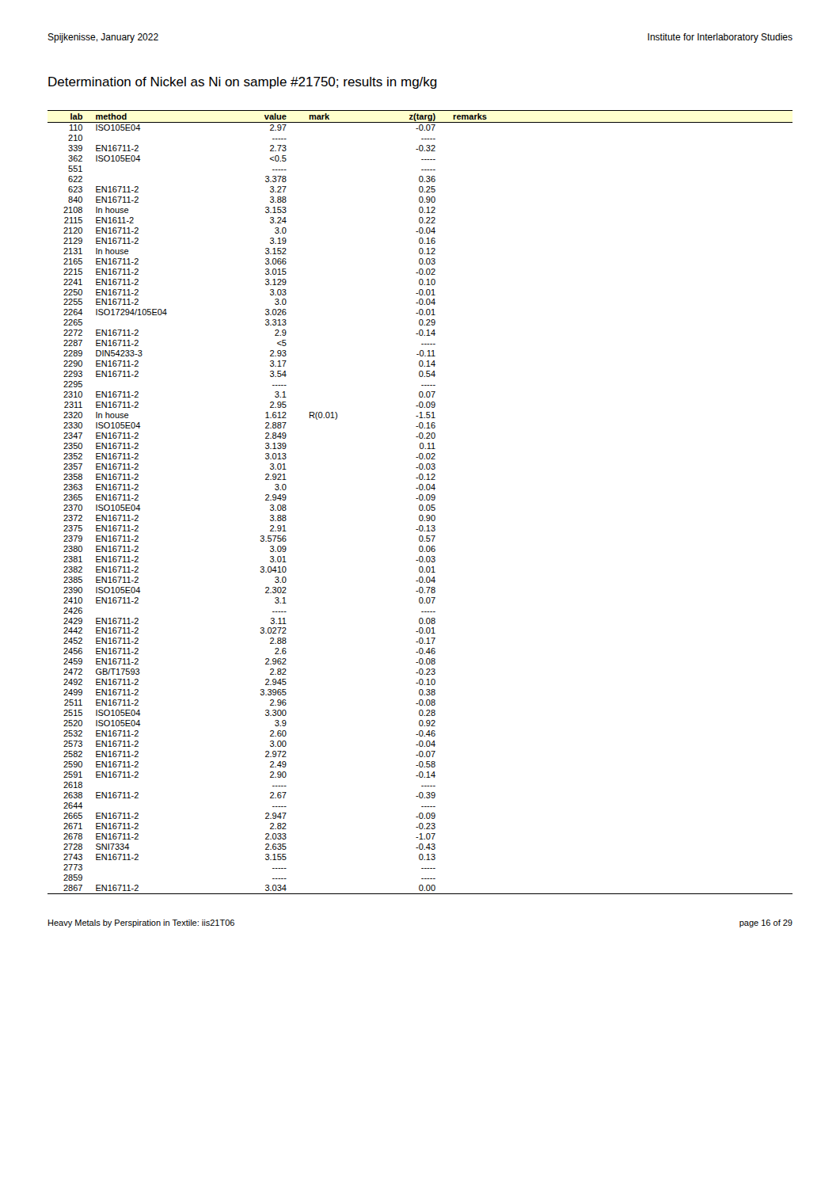Spijkenisse, January 2022
Institute for Interlaboratory Studies
Determination of Nickel as Ni on sample #21750; results in mg/kg
| lab | method | value | mark | z(targ) | remarks |
| --- | --- | --- | --- | --- | --- |
| 110 | ISO105E04 | 2.97 | | -0.07 | |
| 210 | | ----- | | ----- | |
| 339 | EN16711-2 | 2.73 | | -0.32 | |
| 362 | ISO105E04 | <0.5 | | ----- | |
| 551 | | ----- | | ----- | |
| 622 | | 3.378 | | 0.36 | |
| 623 | EN16711-2 | 3.27 | | 0.25 | |
| 840 | EN16711-2 | 3.88 | | 0.90 | |
| 2108 | In house | 3.153 | | 0.12 | |
| 2115 | EN1611-2 | 3.24 | | 0.22 | |
| 2120 | EN16711-2 | 3.0 | | -0.04 | |
| 2129 | EN16711-2 | 3.19 | | 0.16 | |
| 2131 | In house | 3.152 | | 0.12 | |
| 2165 | EN16711-2 | 3.066 | | 0.03 | |
| 2215 | EN16711-2 | 3.015 | | -0.02 | |
| 2241 | EN16711-2 | 3.129 | | 0.10 | |
| 2250 | EN16711-2 | 3.03 | | -0.01 | |
| 2255 | EN16711-2 | 3.0 | | -0.04 | |
| 2264 | ISO17294/105E04 | 3.026 | | -0.01 | |
| 2265 | | 3.313 | | 0.29 | |
| 2272 | EN16711-2 | 2.9 | | -0.14 | |
| 2287 | EN16711-2 | <5 | | ----- | |
| 2289 | DIN54233-3 | 2.93 | | -0.11 | |
| 2290 | EN16711-2 | 3.17 | | 0.14 | |
| 2293 | EN16711-2 | 3.54 | | 0.54 | |
| 2295 | | ----- | | ----- | |
| 2310 | EN16711-2 | 3.1 | | 0.07 | |
| 2311 | EN16711-2 | 2.95 | | -0.09 | |
| 2320 | In house | 1.612 | R(0.01) | -1.51 | |
| 2330 | ISO105E04 | 2.887 | | -0.16 | |
| 2347 | EN16711-2 | 2.849 | | -0.20 | |
| 2350 | EN16711-2 | 3.139 | | 0.11 | |
| 2352 | EN16711-2 | 3.013 | | -0.02 | |
| 2357 | EN16711-2 | 3.01 | | -0.03 | |
| 2358 | EN16711-2 | 2.921 | | -0.12 | |
| 2363 | EN16711-2 | 3.0 | | -0.04 | |
| 2365 | EN16711-2 | 2.949 | | -0.09 | |
| 2370 | ISO105E04 | 3.08 | | 0.05 | |
| 2372 | EN16711-2 | 3.88 | | 0.90 | |
| 2375 | EN16711-2 | 2.91 | | -0.13 | |
| 2379 | EN16711-2 | 3.5756 | | 0.57 | |
| 2380 | EN16711-2 | 3.09 | | 0.06 | |
| 2381 | EN16711-2 | 3.01 | | -0.03 | |
| 2382 | EN16711-2 | 3.0410 | | 0.01 | |
| 2385 | EN16711-2 | 3.0 | | -0.04 | |
| 2390 | ISO105E04 | 2.302 | | -0.78 | |
| 2410 | EN16711-2 | 3.1 | | 0.07 | |
| 2426 | | ----- | | ----- | |
| 2429 | EN16711-2 | 3.11 | | 0.08 | |
| 2442 | EN16711-2 | 3.0272 | | -0.01 | |
| 2452 | EN16711-2 | 2.88 | | -0.17 | |
| 2456 | EN16711-2 | 2.6 | | -0.46 | |
| 2459 | EN16711-2 | 2.962 | | -0.08 | |
| 2472 | GB/T17593 | 2.82 | | -0.23 | |
| 2492 | EN16711-2 | 2.945 | | -0.10 | |
| 2499 | EN16711-2 | 3.3965 | | 0.38 | |
| 2511 | EN16711-2 | 2.96 | | -0.08 | |
| 2515 | ISO105E04 | 3.300 | | 0.28 | |
| 2520 | ISO105E04 | 3.9 | | 0.92 | |
| 2532 | EN16711-2 | 2.60 | | -0.46 | |
| 2573 | EN16711-2 | 3.00 | | -0.04 | |
| 2582 | EN16711-2 | 2.972 | | -0.07 | |
| 2590 | EN16711-2 | 2.49 | | -0.58 | |
| 2591 | EN16711-2 | 2.90 | | -0.14 | |
| 2618 | | ----- | | ----- | |
| 2638 | EN16711-2 | 2.67 | | -0.39 | |
| 2644 | | ----- | | ----- | |
| 2665 | EN16711-2 | 2.947 | | -0.09 | |
| 2671 | EN16711-2 | 2.82 | | -0.23 | |
| 2678 | EN16711-2 | 2.033 | | -1.07 | |
| 2728 | SNI7334 | 2.635 | | -0.43 | |
| 2743 | EN16711-2 | 3.155 | | 0.13 | |
| 2773 | | ----- | | ----- | |
| 2859 | | ----- | | ----- | |
| 2867 | EN16711-2 | 3.034 | | 0.00 | |
Heavy Metals by Perspiration in Textile: iis21T06
page 16 of 29